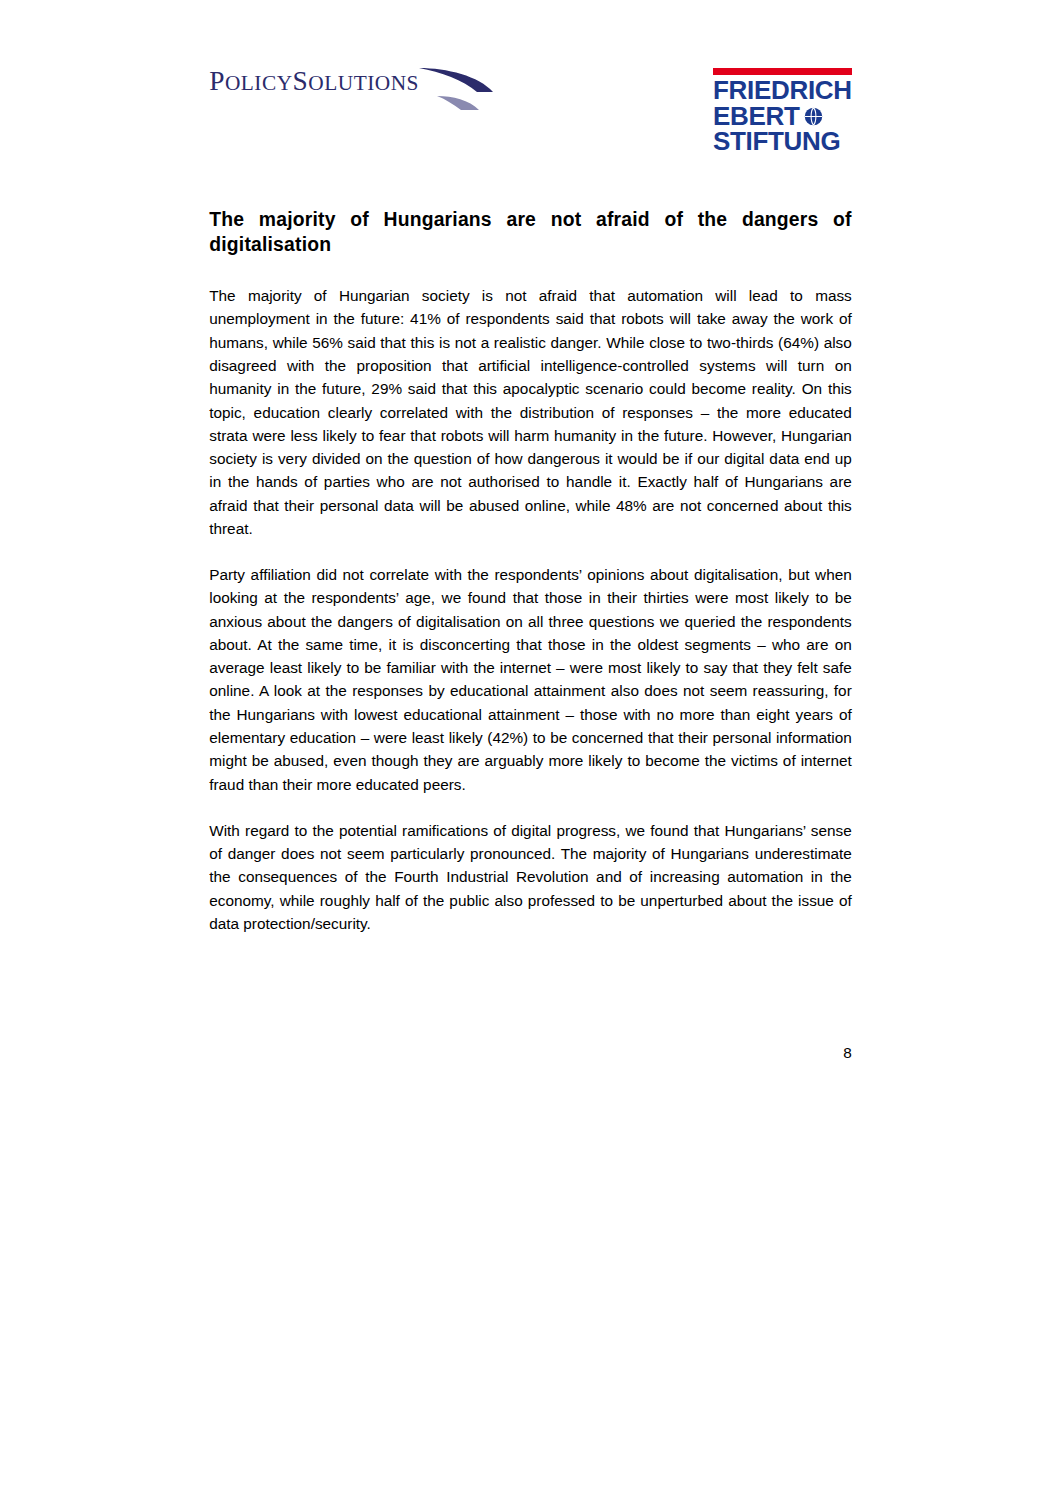POLICYSOLUTIONS
FRIEDRICH
EBERT
STIFTUNG
The majority of Hungarians are not afraid of the dangers of digitalisation
The majority of Hungarian society is not afraid that automation will lead to mass unemployment in the future: 41% of respondents said that robots will take away the work of humans, while 56% said that this is not a realistic danger. While close to two-thirds (64%) also disagreed with the proposition that artificial intelligence-controlled systems will turn on humanity in the future, 29% said that this apocalyptic scenario could become reality. On this topic, education clearly correlated with the distribution of responses – the more educated strata were less likely to fear that robots will harm humanity in the future. However, Hungarian society is very divided on the question of how dangerous it would be if our digital data end up in the hands of parties who are not authorised to handle it. Exactly half of Hungarians are afraid that their personal data will be abused online, while 48% are not concerned about this threat.
Party affiliation did not correlate with the respondents’ opinions about digitalisation, but when looking at the respondents’ age, we found that those in their thirties were most likely to be anxious about the dangers of digitalisation on all three questions we queried the respondents about. At the same time, it is disconcerting that those in the oldest segments – who are on average least likely to be familiar with the internet – were most likely to say that they felt safe online. A look at the responses by educational attainment also does not seem reassuring, for the Hungarians with lowest educational attainment – those with no more than eight years of elementary education – were least likely (42%) to be concerned that their personal information might be abused, even though they are arguably more likely to become the victims of internet fraud than their more educated peers.
With regard to the potential ramifications of digital progress, we found that Hungarians’ sense of danger does not seem particularly pronounced. The majority of Hungarians underestimate the consequences of the Fourth Industrial Revolution and of increasing automation in the economy, while roughly half of the public also professed to be unperturbed about the issue of data protection/security.
8